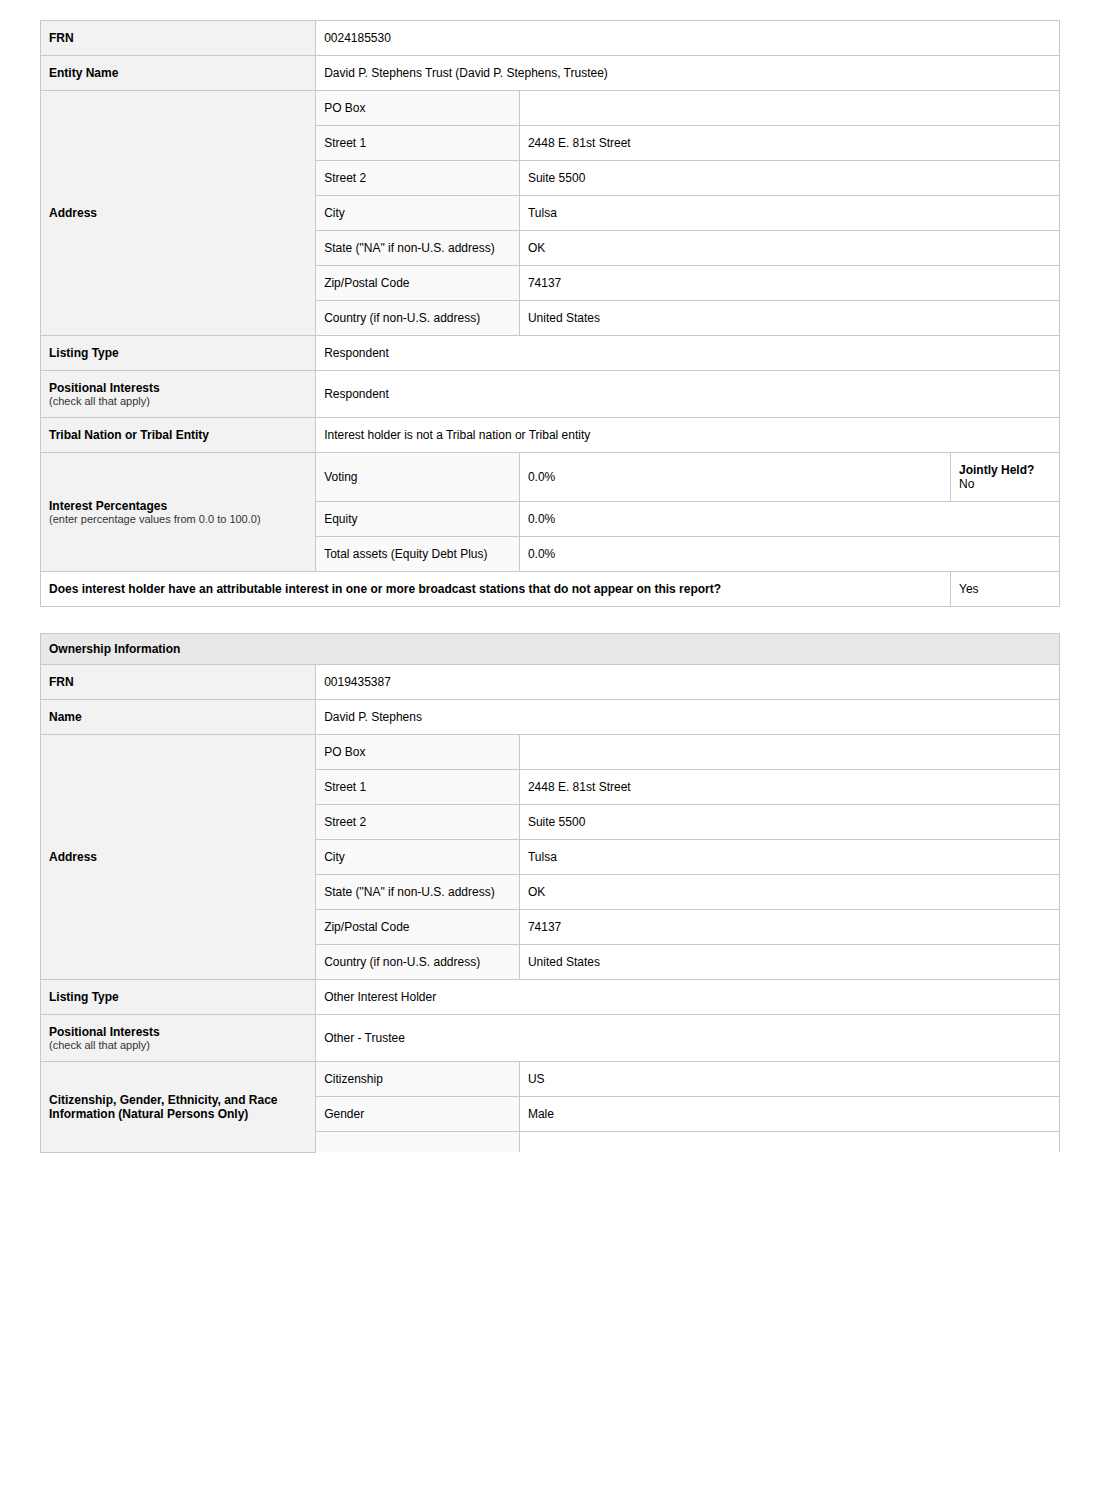| FRN | 0024185530 |
| Entity Name | David P. Stephens Trust (David P. Stephens, Trustee) |
| Address | PO Box | |
| Street 1 | 2448 E. 81st Street |
| Street 2 | Suite 5500 |
| City | Tulsa |
| State ("NA" if non-U.S. address) | OK |
| Zip/Postal Code | 74137 |
| Country (if non-U.S. address) | United States |
| Listing Type | Respondent |
| Positional Interests (check all that apply) | Respondent |
| Tribal Nation or Tribal Entity | Interest holder is not a Tribal nation or Tribal entity |
| Interest Percentages (enter percentage values from 0.0 to 100.0) | Voting | 0.0% | Jointly Held? No |
| Equity | 0.0% |
| Total assets (Equity Debt Plus) | 0.0% |
| Does interest holder have an attributable interest in one or more broadcast stations that do not appear on this report? | Yes |
Ownership Information
| FRN | 0019435387 |
| Name | David P. Stephens |
| Address | PO Box | |
| Street 1 | 2448 E. 81st Street |
| Street 2 | Suite 5500 |
| City | Tulsa |
| State ("NA" if non-U.S. address) | OK |
| Zip/Postal Code | 74137 |
| Country (if non-U.S. address) | United States |
| Listing Type | Other Interest Holder |
| Positional Interests (check all that apply) | Other - Trustee |
| Citizenship, Gender, Ethnicity, and Race Information (Natural Persons Only) | Citizenship | US |
| Gender | Male |